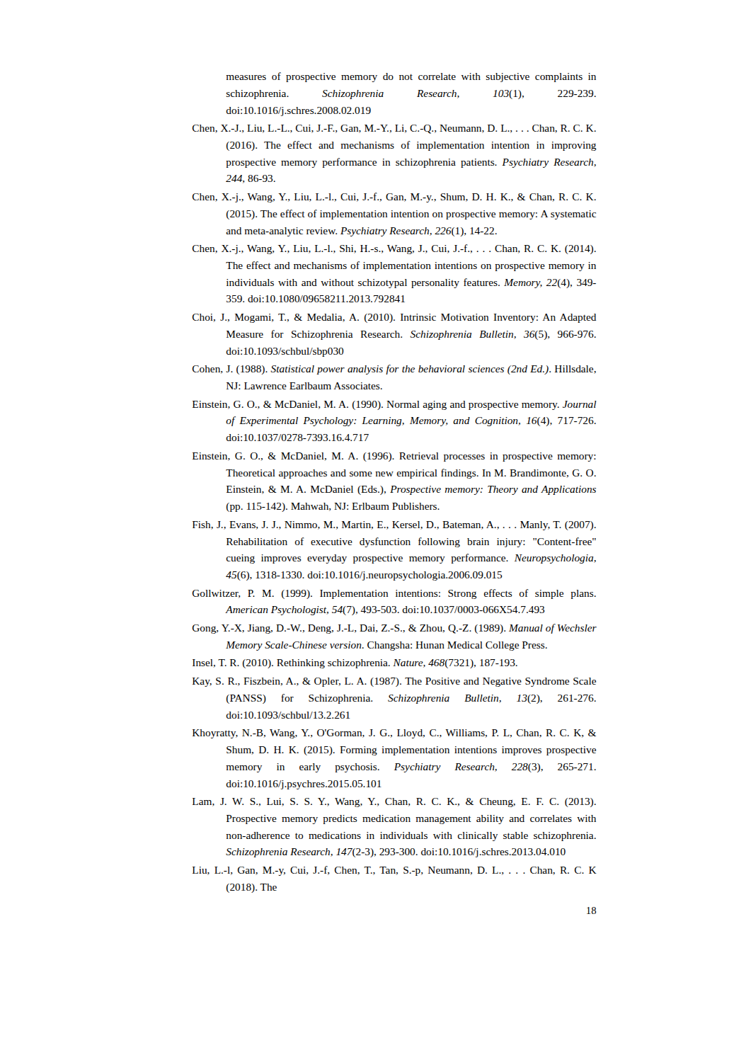measures of prospective memory do not correlate with subjective complaints in schizophrenia. Schizophrenia Research, 103(1), 229-239. doi:10.1016/j.schres.2008.02.019
Chen, X.-J., Liu, L.-L., Cui, J.-F., Gan, M.-Y., Li, C.-Q., Neumann, D. L., . . . Chan, R. C. K. (2016). The effect and mechanisms of implementation intention in improving prospective memory performance in schizophrenia patients. Psychiatry Research, 244, 86-93.
Chen, X.-j., Wang, Y., Liu, L.-l., Cui, J.-f., Gan, M.-y., Shum, D. H. K., & Chan, R. C. K. (2015). The effect of implementation intention on prospective memory: A systematic and meta-analytic review. Psychiatry Research, 226(1), 14-22.
Chen, X.-j., Wang, Y., Liu, L.-l., Shi, H.-s., Wang, J., Cui, J.-f., . . . Chan, R. C. K. (2014). The effect and mechanisms of implementation intentions on prospective memory in individuals with and without schizotypal personality features. Memory, 22(4), 349-359. doi:10.1080/09658211.2013.792841
Choi, J., Mogami, T., & Medalia, A. (2010). Intrinsic Motivation Inventory: An Adapted Measure for Schizophrenia Research. Schizophrenia Bulletin, 36(5), 966-976. doi:10.1093/schbul/sbp030
Cohen, J. (1988). Statistical power analysis for the behavioral sciences (2nd Ed.). Hillsdale, NJ: Lawrence Earlbaum Associates.
Einstein, G. O., & McDaniel, M. A. (1990). Normal aging and prospective memory. Journal of Experimental Psychology: Learning, Memory, and Cognition, 16(4), 717-726. doi:10.1037/0278-7393.16.4.717
Einstein, G. O., & McDaniel, M. A. (1996). Retrieval processes in prospective memory: Theoretical approaches and some new empirical findings. In M. Brandimonte, G. O. Einstein, & M. A. McDaniel (Eds.), Prospective memory: Theory and Applications (pp. 115-142). Mahwah, NJ: Erlbaum Publishers.
Fish, J., Evans, J. J., Nimmo, M., Martin, E., Kersel, D., Bateman, A., . . . Manly, T. (2007). Rehabilitation of executive dysfunction following brain injury: "Content-free" cueing improves everyday prospective memory performance. Neuropsychologia, 45(6), 1318-1330. doi:10.1016/j.neuropsychologia.2006.09.015
Gollwitzer, P. M. (1999). Implementation intentions: Strong effects of simple plans. American Psychologist, 54(7), 493-503. doi:10.1037/0003-066X54.7.493
Gong, Y.-X, Jiang, D.-W., Deng, J.-L, Dai, Z.-S., & Zhou, Q.-Z. (1989). Manual of Wechsler Memory Scale-Chinese version. Changsha: Hunan Medical College Press.
Insel, T. R. (2010). Rethinking schizophrenia. Nature, 468(7321), 187-193.
Kay, S. R., Fiszbein, A., & Opler, L. A. (1987). The Positive and Negative Syndrome Scale (PANSS) for Schizophrenia. Schizophrenia Bulletin, 13(2), 261-276. doi:10.1093/schbul/13.2.261
Khoyratty, N.-B, Wang, Y., O'Gorman, J. G., Lloyd, C., Williams, P. L, Chan, R. C. K, & Shum, D. H. K. (2015). Forming implementation intentions improves prospective memory in early psychosis. Psychiatry Research, 228(3), 265-271. doi:10.1016/j.psychres.2015.05.101
Lam, J. W. S., Lui, S. S. Y., Wang, Y., Chan, R. C. K., & Cheung, E. F. C. (2013). Prospective memory predicts medication management ability and correlates with non-adherence to medications in individuals with clinically stable schizophrenia. Schizophrenia Research, 147(2-3), 293-300. doi:10.1016/j.schres.2013.04.010
Liu, L.-l, Gan, M.-y, Cui, J.-f, Chen, T., Tan, S.-p, Neumann, D. L., . . . Chan, R. C. K (2018). The
18